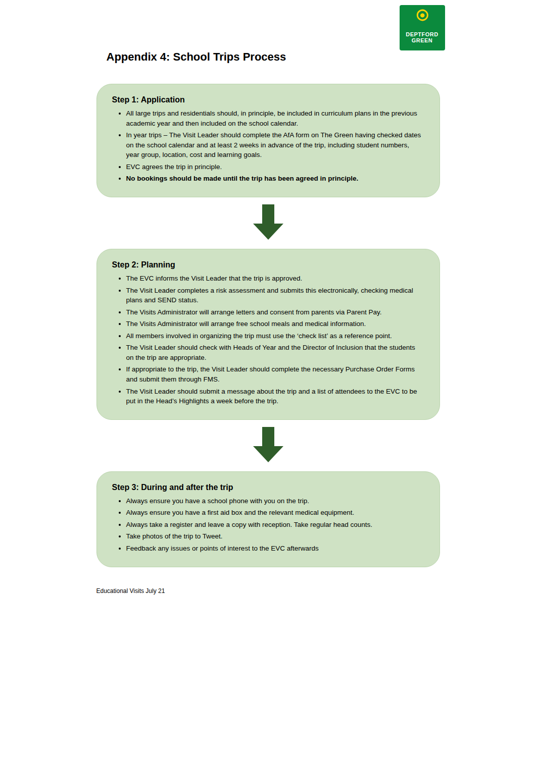⦿ DEPTFORD
GREEN
Appendix 4: School Trips Process
Step 1: Application
All large trips and residentials should, in principle, be included in curriculum plans in the previous academic year and then included on the school calendar.
In year trips – The Visit Leader should complete the AfA form on The Green having checked dates on the school calendar and at least 2 weeks in advance of the trip, including student numbers, year group, location, cost and learning goals.
EVC agrees the trip in principle.
No bookings should be made until the trip has been agreed in principle.
Step 2: Planning
The EVC informs the Visit Leader that the trip is approved.
The Visit Leader completes a risk assessment and submits this electronically, checking medical plans and SEND status.
The Visits Administrator will arrange letters and consent from parents via Parent Pay.
The Visits Administrator will arrange free school meals and medical information.
All members involved in organizing the trip must use the ‘check list’ as a reference point.
The Visit Leader should check with Heads of Year and the Director of Inclusion that the students on the trip are appropriate.
If appropriate to the trip, the Visit Leader should complete the necessary Purchase Order Forms and submit them through FMS.
The Visit Leader should submit a message about the trip and a list of attendees to the EVC to be put in the Head’s Highlights a week before the trip.
Step 3: During and after the trip
Always ensure you have a school phone with you on the trip.
Always ensure you have a first aid box and the relevant medical equipment.
Always take a register and leave a copy with reception. Take regular head counts.
Take photos of the trip to Tweet.
Feedback any issues or points of interest to the EVC afterwards
Educational Visits July 21